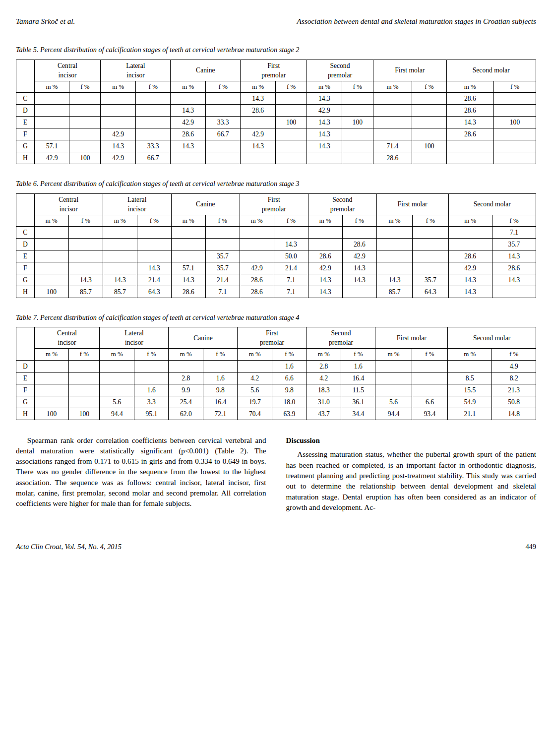Tamara Srkoč et al.
Association between dental and skeletal maturation stages in Croatian subjects
Table 5. Percent distribution of calcification stages of teeth at cervical vertebrae maturation stage 2
| | Central incisor | Lateral incisor | Canine | First premolar | Second premolar | First molar | Second molar |
| --- | --- | --- | --- | --- | --- | --- | --- |
| m % | f % | m % | f % | m % | f % | m % | f % | m % | f % | m % | f % | m % | f % |
| C | | | | | | | 14.3 | | 14.3 | | | | 28.6 | |
| D | | | | | 14.3 | | 28.6 | | 42.9 | | | | 28.6 | |
| E | | | | | 42.9 | 33.3 | | 100 | 14.3 | 100 | | | 14.3 | 100 |
| F | | | 42.9 | | 28.6 | 66.7 | 42.9 | | 14.3 | | | | 28.6 | |
| G | 57.1 | | 14.3 | 33.3 | 14.3 | | 14.3 | | 14.3 | | 71.4 | 100 | | |
| H | 42.9 | 100 | 42.9 | 66.7 | | | | | | | 28.6 | | | |
Table 6. Percent distribution of calcification stages of teeth at cervical vertebrae maturation stage 3
| | Central incisor | Lateral incisor | Canine | First premolar | Second premolar | First molar | Second molar |
| --- | --- | --- | --- | --- | --- | --- | --- |
| m % | f % | m % | f % | m % | f % | m % | f % | m % | f % | m % | f % | m % | f % |
| C | | | | | | | | | | | | | | 7.1 |
| D | | | | | | | | 14.3 | | 28.6 | | | | 35.7 |
| E | | | | | | 35.7 | | 50.0 | 28.6 | 42.9 | | | 28.6 | 14.3 |
| F | | | | 14.3 | 57.1 | 35.7 | 42.9 | 21.4 | 42.9 | 14.3 | | | 42.9 | 28.6 |
| G | | 14.3 | 14.3 | 21.4 | 14.3 | 21.4 | 28.6 | 7.1 | 14.3 | 14.3 | 14.3 | 35.7 | 14.3 | 14.3 |
| H | 100 | 85.7 | 85.7 | 64.3 | 28.6 | 7.1 | 28.6 | 7.1 | 14.3 | | 85.7 | 64.3 | 14.3 | |
Table 7. Percent distribution of calcification stages of teeth at cervical vertebrae maturation stage 4
| | Central incisor | Lateral incisor | Canine | First premolar | Second premolar | First molar | Second molar |
| --- | --- | --- | --- | --- | --- | --- | --- |
| m % | f % | m % | f % | m % | f % | m % | f % | m % | f % | m % | f % | m % | f % |
| D | | | | | | | | 1.6 | 2.8 | 1.6 | | | | 4.9 |
| E | | | | | 2.8 | 1.6 | 4.2 | 6.6 | 4.2 | 16.4 | | | 8.5 | 8.2 |
| F | | | | 1.6 | 9.9 | 9.8 | 5.6 | 9.8 | 18.3 | 11.5 | | | 15.5 | 21.3 |
| G | | | 5.6 | 3.3 | 25.4 | 16.4 | 19.7 | 18.0 | 31.0 | 36.1 | 5.6 | 6.6 | 54.9 | 50.8 |
| H | 100 | 100 | 94.4 | 95.1 | 62.0 | 72.1 | 70.4 | 63.9 | 43.7 | 34.4 | 94.4 | 93.4 | 21.1 | 14.8 |
Spearman rank order correlation coefficients between cervical vertebral and dental maturation were statistically significant (p<0.001) (Table 2). The associations ranged from 0.171 to 0.615 in girls and from 0.334 to 0.649 in boys. There was no gender difference in the sequence from the lowest to the highest association. The sequence was as follows: central incisor, lateral incisor, first molar, canine, first premolar, second molar and second premolar. All correlation coefficients were higher for male than for female subjects.
Discussion
Assessing maturation status, whether the pubertal growth spurt of the patient has been reached or completed, is an important factor in orthodontic diagnosis, treatment planning and predicting post-treatment stability. This study was carried out to determine the relationship between dental development and skeletal maturation stage. Dental eruption has often been considered as an indicator of growth and development. Ac-
Acta Clin Croat, Vol. 54, No. 4, 2015
449